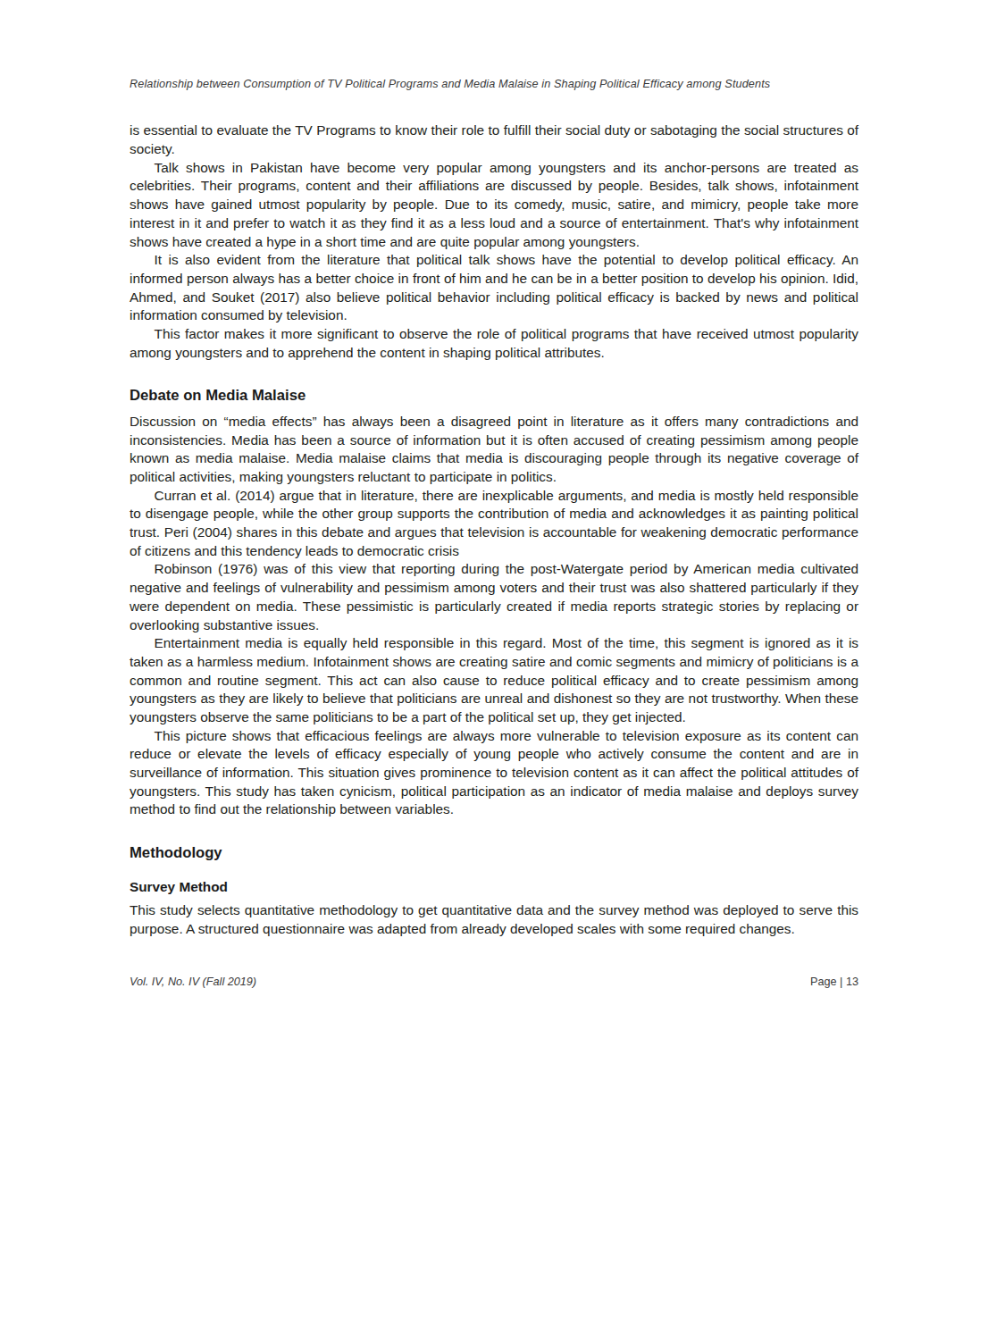Relationship between Consumption of TV Political Programs and Media Malaise in Shaping Political Efficacy among Students
is essential to evaluate the TV Programs to know their role to fulfill their social duty or sabotaging the social structures of society.
Talk shows in Pakistan have become very popular among youngsters and its anchor-persons are treated as celebrities. Their programs, content and their affiliations are discussed by people. Besides, talk shows, infotainment shows have gained utmost popularity by people. Due to its comedy, music, satire, and mimicry, people take more interest in it and prefer to watch it as they find it as a less loud and a source of entertainment. That's why infotainment shows have created a hype in a short time and are quite popular among youngsters.
It is also evident from the literature that political talk shows have the potential to develop political efficacy. An informed person always has a better choice in front of him and he can be in a better position to develop his opinion. Idid, Ahmed, and Souket (2017) also believe political behavior including political efficacy is backed by news and political information consumed by television.
This factor makes it more significant to observe the role of political programs that have received utmost popularity among youngsters and to apprehend the content in shaping political attributes.
Debate on Media Malaise
Discussion on “media effects” has always been a disagreed point in literature as it offers many contradictions and inconsistencies. Media has been a source of information but it is often accused of creating pessimism among people known as media malaise. Media malaise claims that media is discouraging people through its negative coverage of political activities, making youngsters reluctant to participate in politics.
Curran et al. (2014) argue that in literature, there are inexplicable arguments, and media is mostly held responsible to disengage people, while the other group supports the contribution of media and acknowledges it as painting political trust. Peri (2004) shares in this debate and argues that television is accountable for weakening democratic performance of citizens and this tendency leads to democratic crisis
Robinson (1976) was of this view that reporting during the post-Watergate period by American media cultivated negative and feelings of vulnerability and pessimism among voters and their trust was also shattered particularly if they were dependent on media. These pessimistic is particularly created if media reports strategic stories by replacing or overlooking substantive issues.
Entertainment media is equally held responsible in this regard. Most of the time, this segment is ignored as it is taken as a harmless medium. Infotainment shows are creating satire and comic segments and mimicry of politicians is a common and routine segment. This act can also cause to reduce political efficacy and to create pessimism among youngsters as they are likely to believe that politicians are unreal and dishonest so they are not trustworthy. When these youngsters observe the same politicians to be a part of the political set up, they get injected.
This picture shows that efficacious feelings are always more vulnerable to television exposure as its content can reduce or elevate the levels of efficacy especially of young people who actively consume the content and are in surveillance of information. This situation gives prominence to television content as it can affect the political attitudes of youngsters. This study has taken cynicism, political participation as an indicator of media malaise and deploys survey method to find out the relationship between variables.
Methodology
Survey Method
This study selects quantitative methodology to get quantitative data and the survey method was deployed to serve this purpose. A structured questionnaire was adapted from already developed scales with some required changes.
Vol. IV, No. IV (Fall 2019) Page | 13